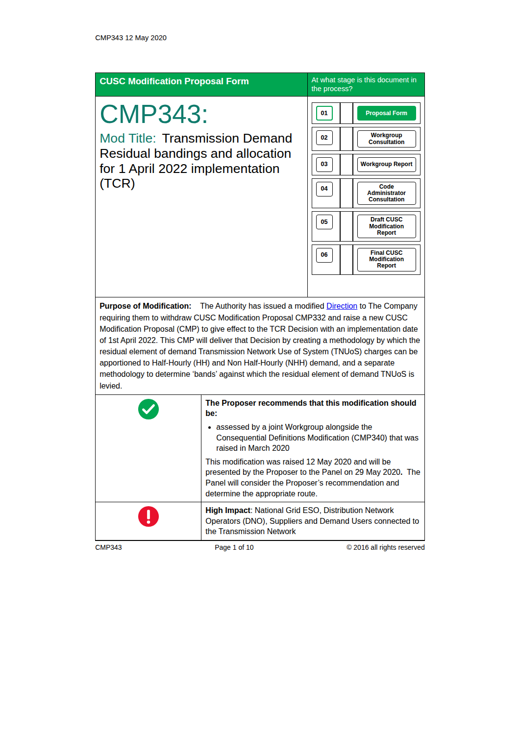CMP343 12 May 2020
| CUSC Modification Proposal Form | At what stage is this document in the process? |
| CMP343: Mod Title: Transmission Demand Residual bandings and allocation for 1 April 2022 implementation (TCR) | / 01 / / Proposal Form / / 02 / / Workgroup Consultation / / 03 / / Workgroup Report / / 04 / / Code Administrator Consultation / / 05 / / Draft CUSC Modification Report / / 06 / / Final CUSC Modification Report / |
| Purpose of Modification: The Authority has issued a modified Direction to The Company requiring them to withdraw CUSC Modification Proposal CMP332 and raise a new CUSC Modification Proposal (CMP) to give effect to the TCR Decision with an implementation date of 1st April 2022. This CMP will deliver that Decision by creating a methodology by which the residual element of demand Transmission Network Use of System (TNUoS) charges can be apportioned to Half-Hourly (HH) and Non Half-Hourly (NHH) demand, and a separate methodology to determine ‘bands’ against which the residual element of demand TNUoS is levied. |
| | The Proposer recommends that this modification should be: assessed by a joint Workgroup alongside the Consequential Definitions Modification (CMP340) that was raised in March 2020 This modification was raised 12 May 2020 and will be presented by the Proposer to the Panel on 29 May 2020 . The Panel will consider the Proposer’s recommendation and determine the appropriate route. |
| | High Impact : National Grid ESO, Distribution Network Operators (DNO), Suppliers and Demand Users connected to the Transmission Network |
CMP343 Page 1 of 10 © 2016 all rights reserved